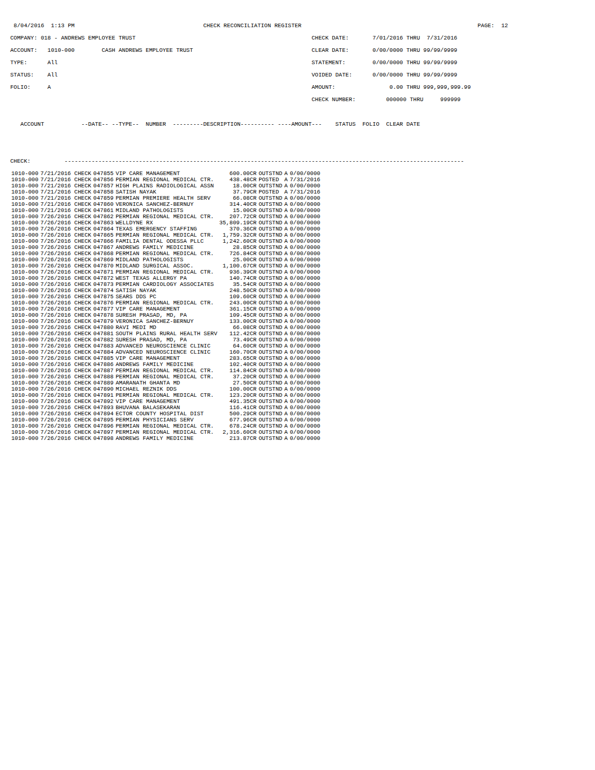8/04/2016 1:13 PM CHECK RECONCILIATION REGISTER PAGE: 12
COMPANY: 018 - ANDREWS EMPLOYEE TRUST CHECK DATE: 7/01/2016 THRU 7/31/2016
ACCOUNT: 1010-000 CASH ANDREWS EMPLOYEE TRUST CLEAR DATE: 0/00/0000 THRU 99/99/9999
TYPE: All STATEMENT: 0/00/0000 THRU 99/99/9999
STATUS: All VOIDED DATE: 0/00/0000 THRU 99/99/9999
FOLIO: A AMOUNT: 0.00 THRU 999,999,999.99
CHECK NUMBER: 000000 THRU 999999
ACCOUNT --DATE-- --TYPE-- NUMBER ---------DESCRIPTION---------- ----AMOUNT--- STATUS FOLIO CLEAR DATE
CHECK: ----------------------------------------------------------------------------------------------------------------------
| 1010-000 | 7/21/2016 CHECK | 047855 | VIP CARE MANAGEMENT | 600.00CR | OUTSTND | A | 0/00/0000 |
| 1010-000 | 7/21/2016 CHECK | 047856 | PERMIAN REGIONAL MEDICAL CTR. | 438.48CR | POSTED | A | 7/31/2016 |
| 1010-000 | 7/21/2016 CHECK | 047857 | HIGH PLAINS RADIOLOGICAL ASSN | 18.00CR | OUTSTND | A | 0/00/0000 |
| 1010-000 | 7/21/2016 CHECK | 047858 | SATISH NAYAK | 37.79CR | POSTED | A | 7/31/2016 |
| 1010-000 | 7/21/2016 CHECK | 047859 | PERMIAN PREMIERE HEALTH SERV | 66.08CR | OUTSTND | A | 0/00/0000 |
| 1010-000 | 7/21/2016 CHECK | 047860 | VERONICA SANCHEZ-BERNUY | 314.40CR | OUTSTND | A | 0/00/0000 |
| 1010-000 | 7/21/2016 CHECK | 047861 | MIDLAND PATHOLOGISTS | 15.00CR | OUTSTND | A | 0/00/0000 |
| 1010-000 | 7/26/2016 CHECK | 047862 | PERMIAN REGIONAL MEDICAL CTR. | 207.72CR | OUTSTND | A | 0/00/0000 |
| 1010-000 | 7/26/2016 CHECK | 047863 | WELLDYNE RX | 35,809.19CR | OUTSTND | A | 0/00/0000 |
| 1010-000 | 7/26/2016 CHECK | 047864 | TEXAS EMERGENCY STAFFING | 370.36CR | OUTSTND | A | 0/00/0000 |
| 1010-000 | 7/26/2016 CHECK | 047865 | PERMIAN REGIONAL MEDICAL CTR. | 1,759.32CR | OUTSTND | A | 0/00/0000 |
| 1010-000 | 7/26/2016 CHECK | 047866 | FAMILIA DENTAL ODESSA PLLC | 1,242.60CR | OUTSTND | A | 0/00/0000 |
| 1010-000 | 7/26/2016 CHECK | 047867 | ANDREWS FAMILY MEDICINE | 28.85CR | OUTSTND | A | 0/00/0000 |
| 1010-000 | 7/26/2016 CHECK | 047868 | PERMIAN REGIONAL MEDICAL CTR. | 726.84CR | OUTSTND | A | 0/00/0000 |
| 1010-000 | 7/26/2016 CHECK | 047869 | MIDLAND PATHOLOGISTS | 25.00CR | OUTSTND | A | 0/00/0000 |
| 1010-000 | 7/26/2016 CHECK | 047870 | MIDLAND SURGICAL ASSOC. | 1,100.67CR | OUTSTND | A | 0/00/0000 |
| 1010-000 | 7/26/2016 CHECK | 047871 | PERMIAN REGIONAL MEDICAL CTR. | 936.39CR | OUTSTND | A | 0/00/0000 |
| 1010-000 | 7/26/2016 CHECK | 047872 | WEST TEXAS ALLERGY PA | 140.74CR | OUTSTND | A | 0/00/0000 |
| 1010-000 | 7/26/2016 CHECK | 047873 | PERMIAN CARDIOLOGY ASSOCIATES | 35.54CR | OUTSTND | A | 0/00/0000 |
| 1010-000 | 7/26/2016 CHECK | 047874 | SATISH NAYAK | 248.50CR | OUTSTND | A | 0/00/0000 |
| 1010-000 | 7/26/2016 CHECK | 047875 | SEARS DDS PC | 109.60CR | OUTSTND | A | 0/00/0000 |
| 1010-000 | 7/26/2016 CHECK | 047876 | PERMIAN REGIONAL MEDICAL CTR. | 243.00CR | OUTSTND | A | 0/00/0000 |
| 1010-000 | 7/26/2016 CHECK | 047877 | VIP CARE MANAGEMENT | 361.15CR | OUTSTND | A | 0/00/0000 |
| 1010-000 | 7/26/2016 CHECK | 047878 | SURESH PRASAD, MD, PA | 109.45CR | OUTSTND | A | 0/00/0000 |
| 1010-000 | 7/26/2016 CHECK | 047879 | VERONICA SANCHEZ-BERNUY | 133.00CR | OUTSTND | A | 0/00/0000 |
| 1010-000 | 7/26/2016 CHECK | 047880 | RAVI MEDI MD | 66.08CR | OUTSTND | A | 0/00/0000 |
| 1010-000 | 7/26/2016 CHECK | 047881 | SOUTH PLAINS RURAL HEALTH SERV | 112.42CR | OUTSTND | A | 0/00/0000 |
| 1010-000 | 7/26/2016 CHECK | 047882 | SURESH PRASAD, MD, PA | 73.49CR | OUTSTND | A | 0/00/0000 |
| 1010-000 | 7/26/2016 CHECK | 047883 | ADVANCED NEUROSCIENCE CLINIC | 64.60CR | OUTSTND | A | 0/00/0000 |
| 1010-000 | 7/26/2016 CHECK | 047884 | ADVANCED NEUROSCIENCE CLINIC | 160.70CR | OUTSTND | A | 0/00/0000 |
| 1010-000 | 7/26/2016 CHECK | 047885 | VIP CARE MANAGEMENT | 283.65CR | OUTSTND | A | 0/00/0000 |
| 1010-000 | 7/26/2016 CHECK | 047886 | ANDREWS FAMILY MEDICINE | 102.40CR | OUTSTND | A | 0/00/0000 |
| 1010-000 | 7/26/2016 CHECK | 047887 | PERMIAN REGIONAL MEDICAL CTR. | 114.84CR | OUTSTND | A | 0/00/0000 |
| 1010-000 | 7/26/2016 CHECK | 047888 | PERMIAN REGIONAL MEDICAL CTR. | 37.20CR | OUTSTND | A | 0/00/0000 |
| 1010-000 | 7/26/2016 CHECK | 047889 | AMARANATH GHANTA MD | 27.50CR | OUTSTND | A | 0/00/0000 |
| 1010-000 | 7/26/2016 CHECK | 047890 | MICHAEL REZNIK DDS | 100.00CR | OUTSTND | A | 0/00/0000 |
| 1010-000 | 7/26/2016 CHECK | 047891 | PERMIAN REGIONAL MEDICAL CTR. | 123.20CR | OUTSTND | A | 0/00/0000 |
| 1010-000 | 7/26/2016 CHECK | 047892 | VIP CARE MANAGEMENT | 491.35CR | OUTSTND | A | 0/00/0000 |
| 1010-000 | 7/26/2016 CHECK | 047893 | BHUVANA BALASEKARAN | 116.41CR | OUTSTND | A | 0/00/0000 |
| 1010-000 | 7/26/2016 CHECK | 047894 | ECTOR COUNTY HOSPITAL DIST | 500.29CR | OUTSTND | A | 0/00/0000 |
| 1010-000 | 7/26/2016 CHECK | 047895 | PERMIAN PHYSICIANS SERV | 677.96CR | OUTSTND | A | 0/00/0000 |
| 1010-000 | 7/26/2016 CHECK | 047896 | PERMIAN REGIONAL MEDICAL CTR. | 678.24CR | OUTSTND | A | 0/00/0000 |
| 1010-000 | 7/26/2016 CHECK | 047897 | PERMIAN REGIONAL MEDICAL CTR. | 2,316.60CR | OUTSTND | A | 0/00/0000 |
| 1010-000 | 7/26/2016 CHECK | 047898 | ANDREWS FAMILY MEDICINE | 213.87CR | OUTSTND | A | 0/00/0000 |